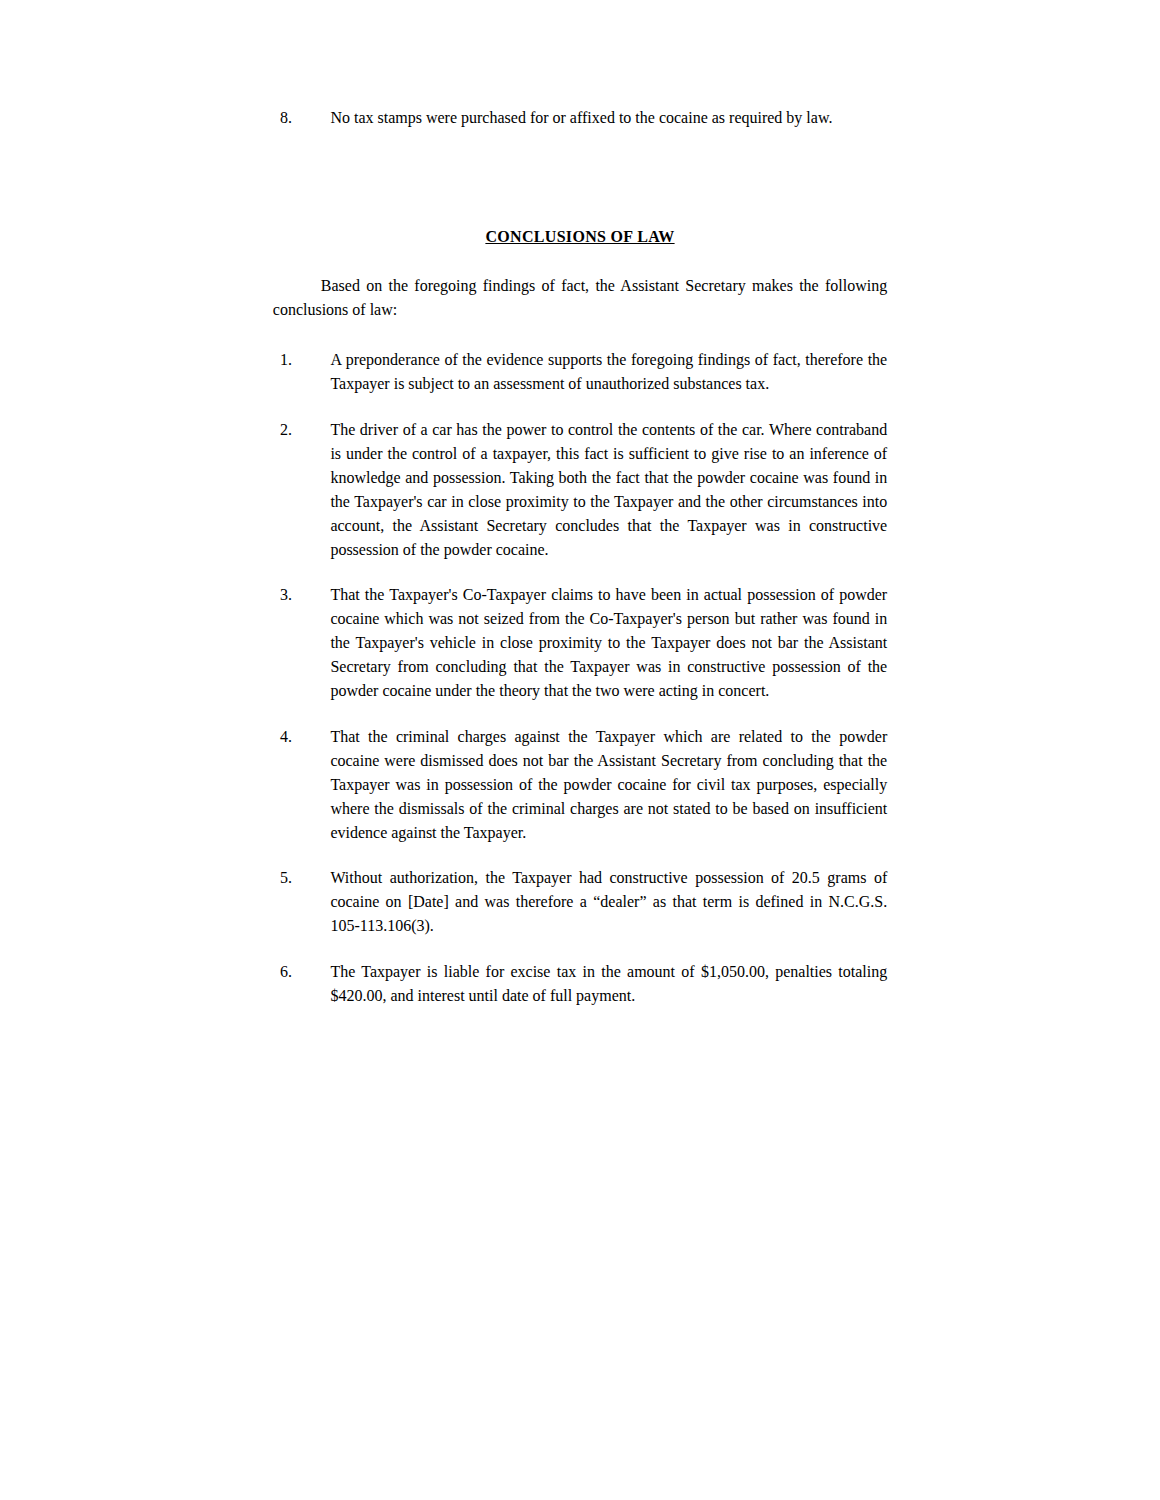8.
No tax stamps were purchased for or affixed to the cocaine as required by law.
CONCLUSIONS OF LAW
Based on the foregoing findings of fact, the Assistant Secretary makes the following conclusions of law:
1.
A preponderance of the evidence supports the foregoing findings of fact, therefore the Taxpayer is subject to an assessment of unauthorized substances tax.
2.
The driver of a car has the power to control the contents of the car. Where contraband is under the control of a taxpayer, this fact is sufficient to give rise to an inference of knowledge and possession. Taking both the fact that the powder cocaine was found in the Taxpayer's car in close proximity to the Taxpayer and the other circumstances into account, the Assistant Secretary concludes that the Taxpayer was in constructive possession of the powder cocaine.
3.
That the Taxpayer's Co-Taxpayer claims to have been in actual possession of powder cocaine which was not seized from the Co-Taxpayer's person but rather was found in the Taxpayer's vehicle in close proximity to the Taxpayer does not bar the Assistant Secretary from concluding that the Taxpayer was in constructive possession of the powder cocaine under the theory that the two were acting in concert.
4.
That the criminal charges against the Taxpayer which are related to the powder cocaine were dismissed does not bar the Assistant Secretary from concluding that the Taxpayer was in possession of the powder cocaine for civil tax purposes, especially where the dismissals of the criminal charges are not stated to be based on insufficient evidence against the Taxpayer.
5.
Without authorization, the Taxpayer had constructive possession of 20.5 grams of cocaine on [Date] and was therefore a “dealer” as that term is defined in N.C.G.S. 105-113.106(3).
6.
The Taxpayer is liable for excise tax in the amount of $1,050.00, penalties totaling $420.00, and interest until date of full payment.